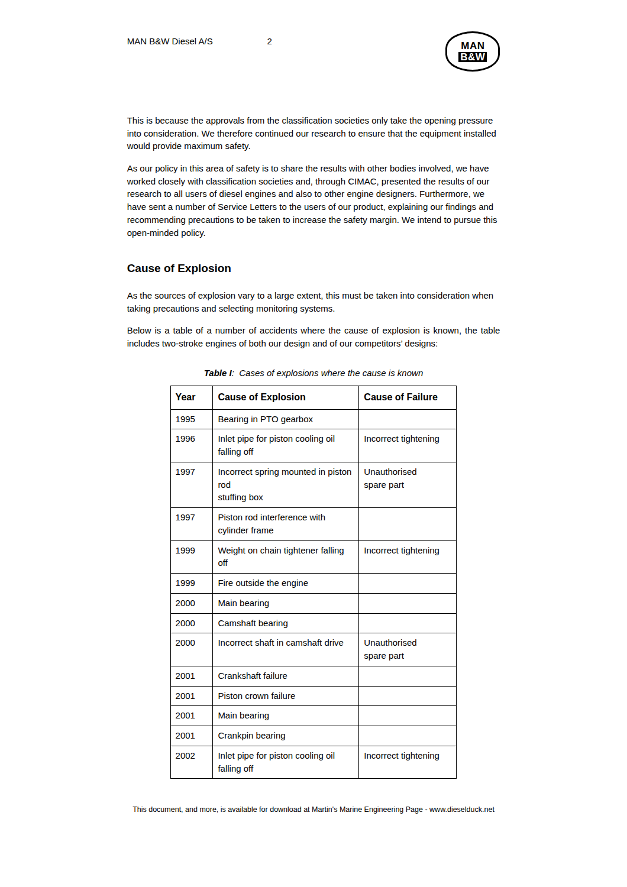MAN B&W Diesel A/S
2
MAN B&W
This is because the approvals from the classification societies only take the opening pressure into consideration. We therefore continued our research to ensure that the equipment installed would provide maximum safety.
As our policy in this area of safety is to share the results with other bodies involved, we have worked closely with classification societies and, through CIMAC, presented the results of our research to all users of diesel engines and also to other engine designers. Furthermore, we have sent a number of Service Letters to the users of our product, explaining our findings and recommending precautions to be taken to increase the safety margin. We intend to pursue this open-minded policy.
Cause of Explosion
As the sources of explosion vary to a large extent, this must be taken into consideration when taking precautions and selecting monitoring systems.
Below is a table of a number of accidents where the cause of explosion is known, the table includes two-stroke engines of both our design and of our competitors’ designs:
Table I: Cases of explosions where the cause is known
| Year | Cause of Explosion | Cause of Failure |
| --- | --- | --- |
| 1995 | Bearing in PTO gearbox | |
| 1996 | Inlet pipe for piston cooling oil falling off | Incorrect tightening |
| 1997 | Incorrect spring mounted in piston rod stuffing box | Unauthorised spare part |
| 1997 | Piston rod interference with cylinder frame | |
| 1999 | Weight on chain tightener falling off | Incorrect tightening |
| 1999 | Fire outside the engine | |
| 2000 | Main bearing | |
| 2000 | Camshaft bearing | |
| 2000 | Incorrect shaft in camshaft drive | Unauthorised spare part |
| 2001 | Crankshaft failure | |
| 2001 | Piston crown failure | |
| 2001 | Main bearing | |
| 2001 | Crankpin bearing | |
| 2002 | Inlet pipe for piston cooling oil falling off | Incorrect tightening |
This document, and more, is available for download at Martin's Marine Engineering Page - www.dieselduck.net